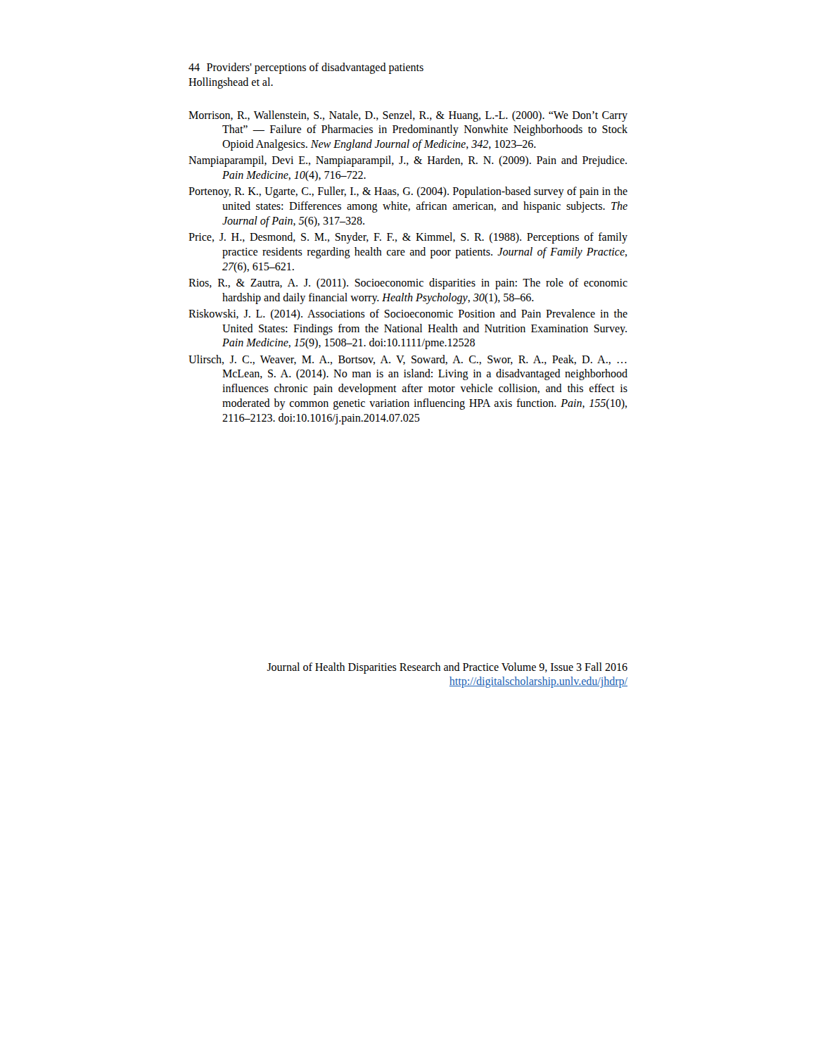44 Providers' perceptions of disadvantaged patients
Hollingshead et al.
Morrison, R., Wallenstein, S., Natale, D., Senzel, R., & Huang, L.-L. (2000). “We Don’t Carry That” — Failure of Pharmacies in Predominantly Nonwhite Neighborhoods to Stock Opioid Analgesics. New England Journal of Medicine, 342, 1023–26.
Nampiaparampil, Devi E., Nampiaparampil, J., & Harden, R. N. (2009). Pain and Prejudice. Pain Medicine, 10(4), 716–722.
Portenoy, R. K., Ugarte, C., Fuller, I., & Haas, G. (2004). Population-based survey of pain in the united states: Differences among white, african american, and hispanic subjects. The Journal of Pain, 5(6), 317–328.
Price, J. H., Desmond, S. M., Snyder, F. F., & Kimmel, S. R. (1988). Perceptions of family practice residents regarding health care and poor patients. Journal of Family Practice, 27(6), 615–621.
Rios, R., & Zautra, A. J. (2011). Socioeconomic disparities in pain: The role of economic hardship and daily financial worry. Health Psychology, 30(1), 58–66.
Riskowski, J. L. (2014). Associations of Socioeconomic Position and Pain Prevalence in the United States: Findings from the National Health and Nutrition Examination Survey. Pain Medicine, 15(9), 1508–21. doi:10.1111/pme.12528
Ulirsch, J. C., Weaver, M. A., Bortsov, A. V, Soward, A. C., Swor, R. A., Peak, D. A., … McLean, S. A. (2014). No man is an island: Living in a disadvantaged neighborhood influences chronic pain development after motor vehicle collision, and this effect is moderated by common genetic variation influencing HPA axis function. Pain, 155(10), 2116–2123. doi:10.1016/j.pain.2014.07.025
Journal of Health Disparities Research and Practice Volume 9, Issue 3 Fall 2016
http://digitalscholarship.unlv.edu/jhdrp/